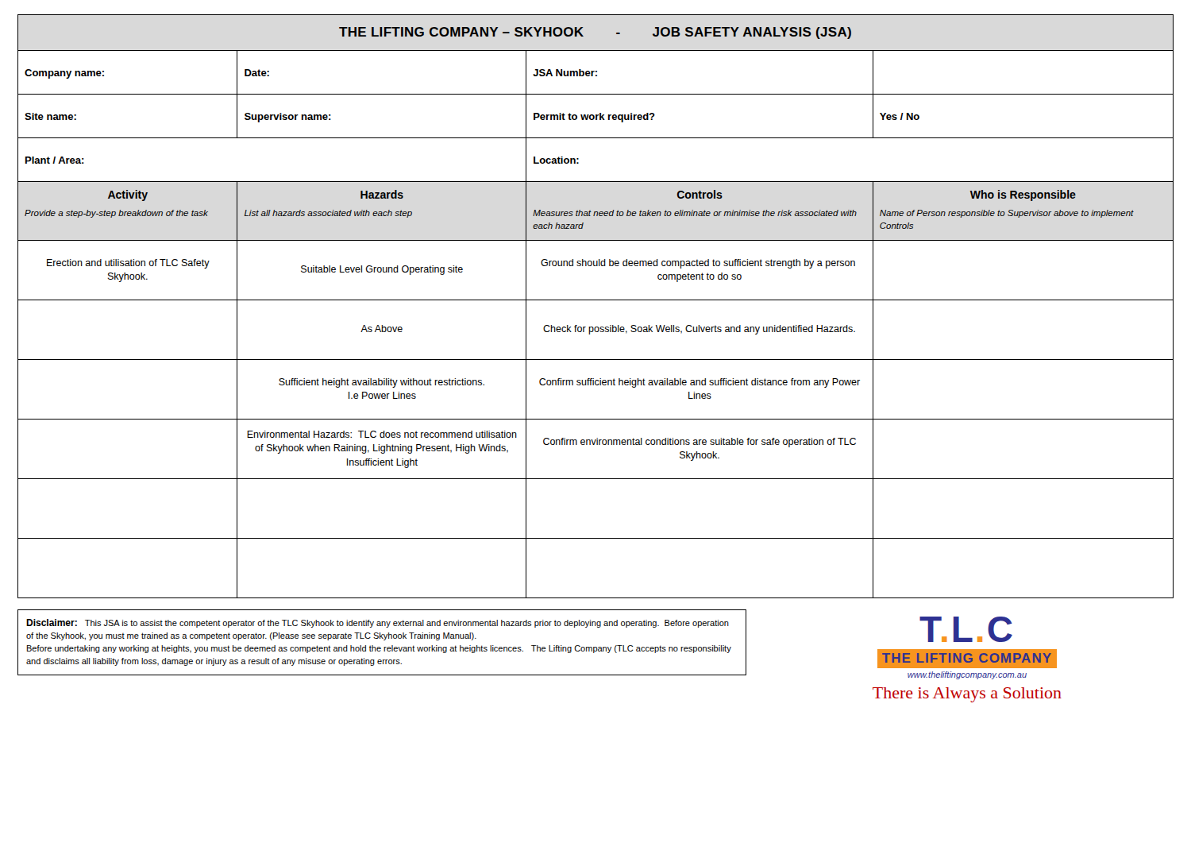| THE LIFTING COMPANY – SKYHOOK - JOB SAFETY ANALYSIS (JSA) |
| Company name: | Date: | JSA Number: | |
| Site name: | Supervisor name: | Permit to work required? | Yes / No |
| Plant / Area: | Location: |
| Activity Provide a step-by-step breakdown of the task | Hazards List all hazards associated with each step | Controls Measures that need to be taken to eliminate or minimise the risk associated with each hazard | Who is Responsible Name of Person responsible to Supervisor above to implement Controls |
| Erection and utilisation of TLC Safety Skyhook. | Suitable Level Ground Operating site | Ground should be deemed compacted to sufficient strength by a person competent to do so | |
| | As Above | Check for possible, Soak Wells, Culverts and any unidentified Hazards. | |
| | Sufficient height availability without restrictions. I.e Power Lines | Confirm sufficient height available and sufficient distance from any Power Lines | |
| | Environmental Hazards: TLC does not recommend utilisation of Skyhook when Raining, Lightning Present, High Winds, Insufficient Light | Confirm environmental conditions are suitable for safe operation of TLC Skyhook. | |
Disclaimer: This JSA is to assist the competent operator of the TLC Skyhook to identify any external and environmental hazards prior to deploying and operating. Before operation of the Skyhook, you must me trained as a competent operator. (Please see separate TLC Skyhook Training Manual).
Before undertaking any working at heights, you must be deemed as competent and hold the relevant working at heights licences. The Lifting Company (TLC accepts no responsibility and disclaims all liability from loss, damage or injury as a result of any misuse or operating errors.
T. L. C
THE LIFTING COMPANY
www.theliftingcompany.com.au
There is Always a Solution